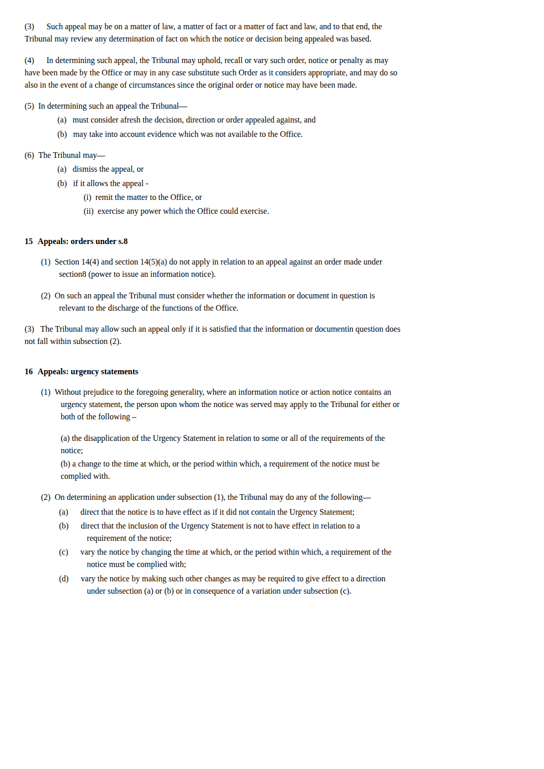(3) Such appeal may be on a matter of law, a matter of fact or a matter of fact and law, and to that end, the Tribunal may review any determination of fact on which the notice or decision being appealed was based.
(4) In determining such appeal, the Tribunal may uphold, recall or vary such order, notice or penalty as may have been made by the Office or may in any case substitute such Order as it considers appropriate, and may do so also in the event of a change of circumstances since the original order or notice may have been made.
(5) In determining such an appeal the Tribunal—
(a) must consider afresh the decision, direction or order appealed against, and
(b) may take into account evidence which was not available to the Office.
(6) The Tribunal may—
(a) dismiss the appeal, or
(b) if it allows the appeal -
(i) remit the matter to the Office, or
(ii) exercise any power which the Office could exercise.
15 Appeals: orders under s.8
(1) Section 14(4) and section 14(5)(a) do not apply in relation to an appeal against an order made under section8 (power to issue an information notice).
(2) On such an appeal the Tribunal must consider whether the information or document in question is relevant to the discharge of the functions of the Office.
(3) The Tribunal may allow such an appeal only if it is satisfied that the information or documentin question does not fall within subsection (2).
16 Appeals: urgency statements
(1) Without prejudice to the foregoing generality, where an information notice or action notice contains an urgency statement, the person upon whom the notice was served may apply to the Tribunal for either or both of the following –
(a) the disapplication of the Urgency Statement in relation to some or all of the requirements of the notice;
(b) a change to the time at which, or the period within which, a requirement of the notice must be complied with.
(2) On determining an application under subsection (1), the Tribunal may do any of the following—
(a) direct that the notice is to have effect as if it did not contain the Urgency Statement;
(b) direct that the inclusion of the Urgency Statement is not to have effect in relation to a requirement of the notice;
(c) vary the notice by changing the time at which, or the period within which, a requirement of the notice must be complied with;
(d) vary the notice by making such other changes as may be required to give effect to a direction under subsection (a) or (b) or in consequence of a variation under subsection (c).